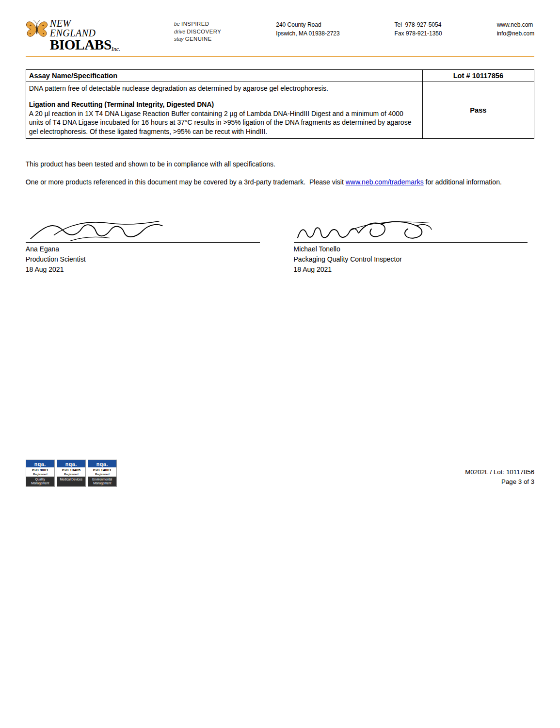NEW
ENGLAND
BIOLABS Inc.
be INSPIRED
drive DISCOVERY
stay GENUINE
240 County Road
Ipswich, MA 01938-2723
Tel 978-927-5054
Fax 978-921-1350
www.neb.com
info@neb.com
| Assay Name/Specification | Lot # 10117856 |
| --- | --- |
| DNA pattern free of detectable nuclease degradation as determined by agarose gel electrophoresis. Ligation and Recutting (Terminal Integrity, Digested DNA) A 20 µl reaction in 1X T4 DNA Ligase Reaction Buffer containing 2 µg of Lambda DNA-HindIII Digest and a minimum of 4000 units of T4 DNA Ligase incubated for 16 hours at 37°C results in >95% ligation of the DNA fragments as determined by agarose gel electrophoresis. Of these ligated fragments, >95% can be recut with HindIII. | Pass |
This product has been tested and shown to be in compliance with all specifications.
One or more products referenced in this document may be covered by a 3rd-party trademark. Please visit www.neb.com/trademarks for additional information.
Ana Egana
Production Scientist
18 Aug 2021
Michael Tonello
Packaging Quality Control Inspector
18 Aug 2021
nqa.
ISO 9001
Registered
Quality
Management
nqa.
ISO 13485
Registered
Medical Devices
nqa.
ISO 14001
Registered
Environmental
Management
M0202L / Lot: 10117856
Page 3 of 3